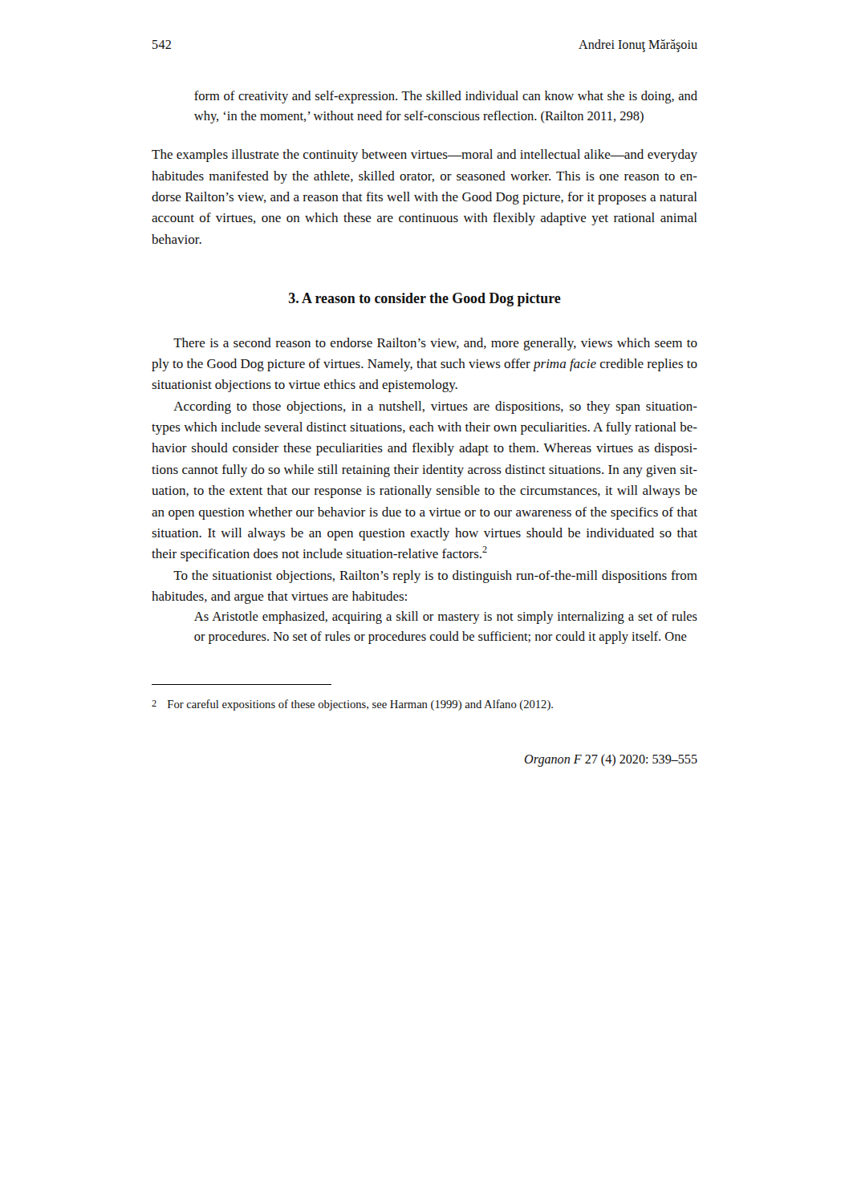542 Andrei Ionuţ Mărăşoiu
form of creativity and self-expression. The skilled individual can know what she is doing, and why, ‘in the moment,’ without need for self-conscious reflection. (Railton 2011, 298)
The examples illustrate the continuity between virtues—moral and intellectual alike—and everyday habitudes manifested by the athlete, skilled orator, or seasoned worker. This is one reason to endorse Railton’s view, and a reason that fits well with the Good Dog picture, for it proposes a natural account of virtues, one on which these are continuous with flexibly adaptive yet rational animal behavior.
3. A reason to consider the Good Dog picture
There is a second reason to endorse Railton’s view, and, more generally, views which seem to ply to the Good Dog picture of virtues. Namely, that such views offer prima facie credible replies to situationist objections to virtue ethics and epistemology.
According to those objections, in a nutshell, virtues are dispositions, so they span situation-types which include several distinct situations, each with their own peculiarities. A fully rational behavior should consider these peculiarities and flexibly adapt to them. Whereas virtues as dispositions cannot fully do so while still retaining their identity across distinct situations. In any given situation, to the extent that our response is rationally sensible to the circumstances, it will always be an open question whether our behavior is due to a virtue or to our awareness of the specifics of that situation. It will always be an open question exactly how virtues should be individuated so that their specification does not include situation-relative factors.2
To the situationist objections, Railton’s reply is to distinguish run-of-the-mill dispositions from habitudes, and argue that virtues are habitudes:
As Aristotle emphasized, acquiring a skill or mastery is not simply internalizing a set of rules or procedures. No set of rules or procedures could be sufficient; nor could it apply itself. One
2 For careful expositions of these objections, see Harman (1999) and Alfano (2012).
Organon F 27 (4) 2020: 539–555